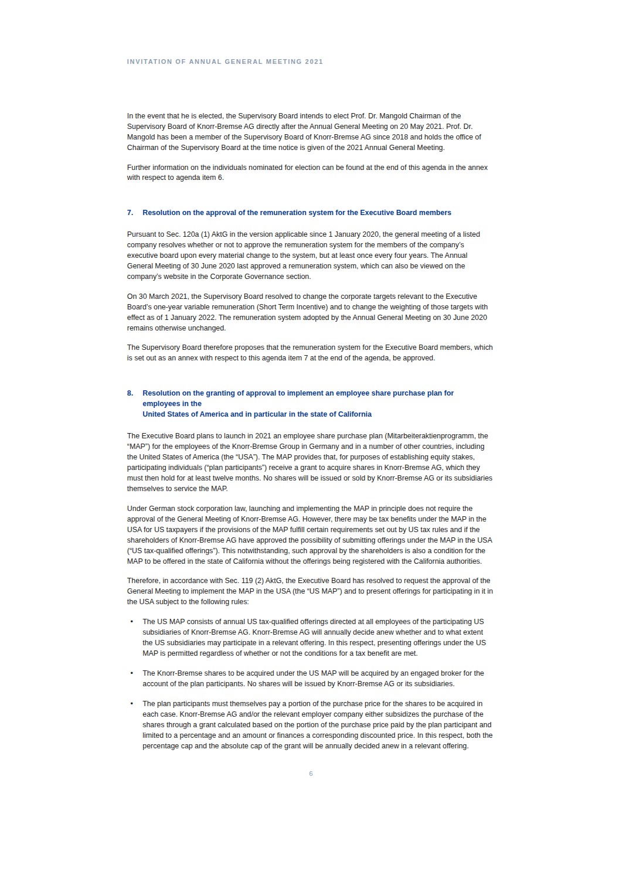Invitation of Annual General Meeting 2021
In the event that he is elected, the Supervisory Board intends to elect Prof. Dr. Mangold Chairman of the Supervisory Board of Knorr-Bremse AG directly after the Annual General Meeting on 20 May 2021. Prof. Dr. Mangold has been a member of the Supervisory Board of Knorr-Bremse AG since 2018 and holds the office of Chairman of the Supervisory Board at the time notice is given of the 2021 Annual General Meeting.
Further information on the individuals nominated for election can be found at the end of this agenda in the annex with respect to agenda item 6.
7. Resolution on the approval of the remuneration system for the Executive Board members
Pursuant to Sec. 120a (1) AktG in the version applicable since 1 January 2020, the general meeting of a listed company resolves whether or not to approve the remuneration system for the members of the company’s executive board upon every material change to the system, but at least once every four years. The Annual General Meeting of 30 June 2020 last approved a remuneration system, which can also be viewed on the company’s website in the Corporate Governance section.
On 30 March 2021, the Supervisory Board resolved to change the corporate targets relevant to the Executive Board’s one-year variable remuneration (Short Term Incentive) and to change the weighting of those targets with effect as of 1 January 2022. The remuneration system adopted by the Annual General Meeting on 30 June 2020 remains otherwise unchanged.
The Supervisory Board therefore proposes that the remuneration system for the Executive Board members, which is set out as an annex with respect to this agenda item 7 at the end of the agenda, be approved.
8. Resolution on the granting of approval to implement an employee share purchase plan for employees in theUnited States of America and in particular in the state of California
The Executive Board plans to launch in 2021 an employee share purchase plan (Mitarbeiteraktienprogramm, the “MAP”) for the employees of the Knorr-Bremse Group in Germany and in a number of other countries, including the United States of America (the “USA”). The MAP provides that, for purposes of establishing equity stakes, participating individuals (“plan participants”) receive a grant to acquire shares in Knorr-Bremse AG, which they must then hold for at least twelve months. No shares will be issued or sold by Knorr-Bremse AG or its subsidiaries themselves to service the MAP.
Under German stock corporation law, launching and implementing the MAP in principle does not require the approval of the General Meeting of Knorr-Bremse AG. However, there may be tax benefits under the MAP in the USA for US taxpayers if the provisions of the MAP fulfill certain requirements set out by US tax rules and if the shareholders of Knorr-Bremse AG have approved the possibility of submitting offerings under the MAP in the USA (“US tax-qualified offerings”). This notwithstanding, such approval by the shareholders is also a condition for the MAP to be offered in the state of California without the offerings being registered with the California authorities.
Therefore, in accordance with Sec. 119 (2) AktG, the Executive Board has resolved to request the approval of the General Meeting to implement the MAP in the USA (the “US MAP”) and to present offerings for participating in it in the USA subject to the following rules:
The US MAP consists of annual US tax-qualified offerings directed at all employees of the participating US subsidiaries of Knorr-Bremse AG. Knorr-Bremse AG will annually decide anew whether and to what extent the US subsidiaries may participate in a relevant offering. In this respect, presenting offerings under the US MAP is permitted regardless of whether or not the conditions for a tax benefit are met.
The Knorr-Bremse shares to be acquired under the US MAP will be acquired by an engaged broker for the account of the plan participants. No shares will be issued by Knorr-Bremse AG or its subsidiaries.
The plan participants must themselves pay a portion of the purchase price for the shares to be acquired in each case. Knorr-Bremse AG and/or the relevant employer company either subsidizes the purchase of the shares through a grant calculated based on the portion of the purchase price paid by the plan participant and limited to a percentage and an amount or finances a corresponding discounted price. In this respect, both the percentage cap and the absolute cap of the grant will be annually decided anew in a relevant offering.
6